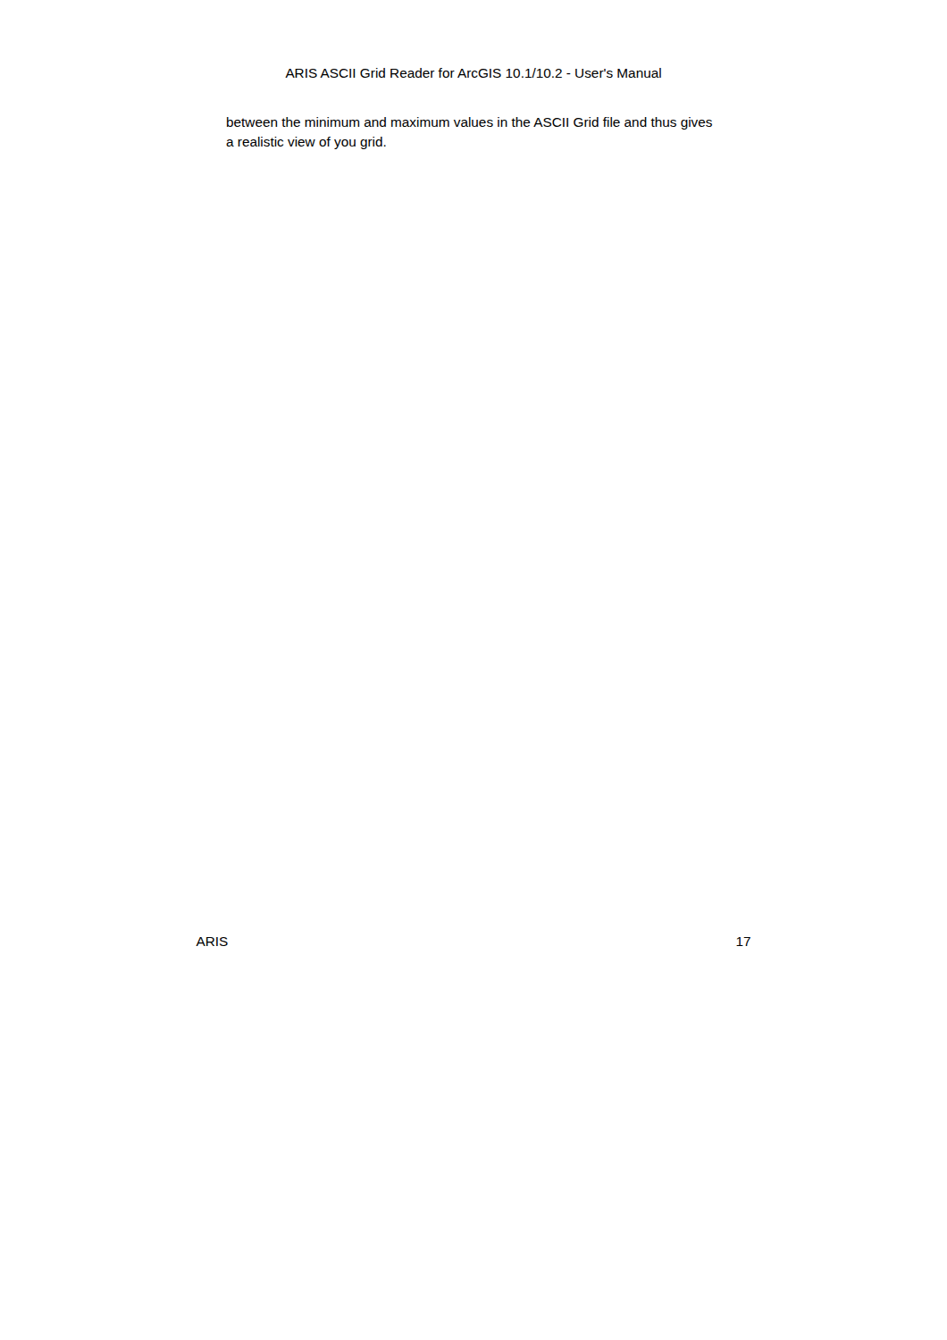ARIS ASCII Grid Reader for ArcGIS 10.1/10.2 - User's Manual
between the minimum and maximum values in the ASCII Grid file and thus gives a realistic view of you grid.
ARIS
17